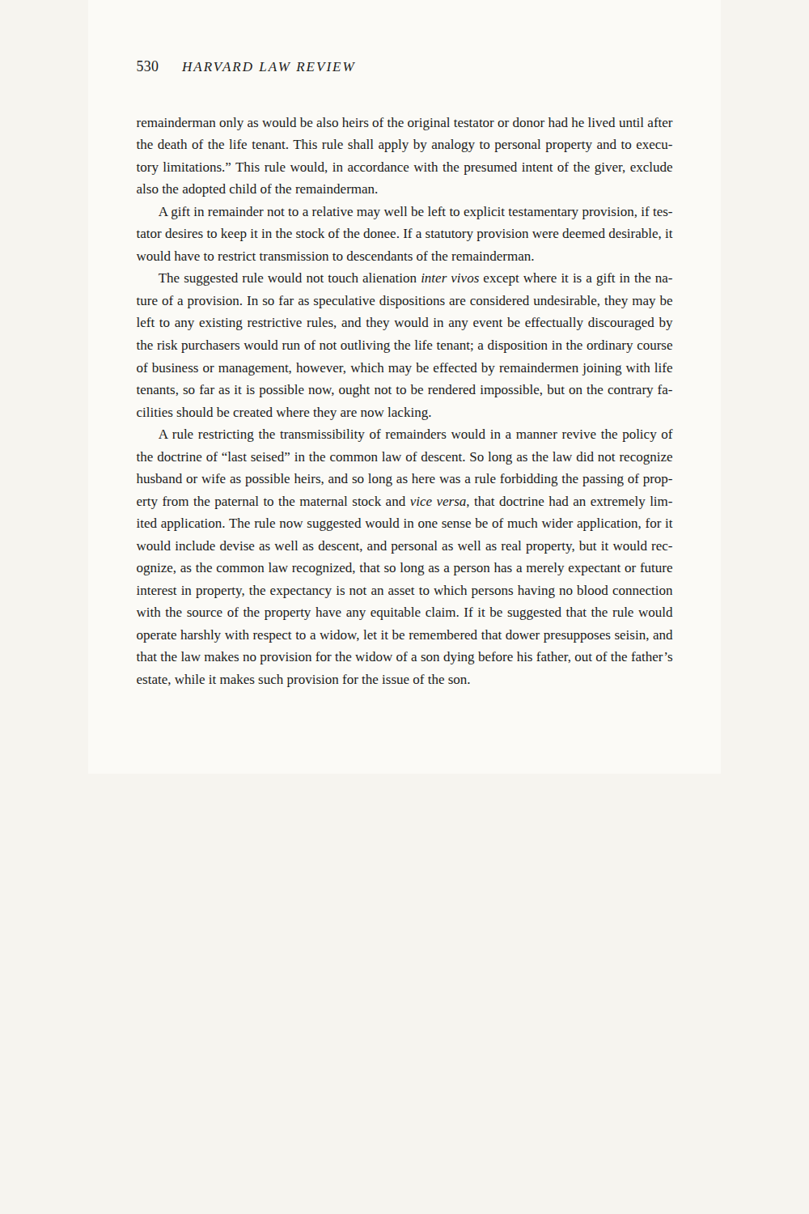530 Harvard Law Review
remainderman only as would be also heirs of the original testator or donor had he lived until after the death of the life tenant. This rule shall apply by analogy to personal property and to executory limitations.” This rule would, in accordance with the presumed intent of the giver, exclude also the adopted child of the remainderman.
A gift in remainder not to a relative may well be left to explicit testamentary provision, if testator desires to keep it in the stock of the donee. If a statutory provision were deemed desirable, it would have to restrict transmission to descendants of the remainderman.
The suggested rule would not touch alienation inter vivos except where it is a gift in the nature of a provision. In so far as speculative dispositions are considered undesirable, they may be left to any existing restrictive rules, and they would in any event be effectually discouraged by the risk purchasers would run of not outliving the life tenant; a disposition in the ordinary course of business or management, however, which may be effected by remaindermen joining with life tenants, so far as it is possible now, ought not to be rendered impossible, but on the contrary facilities should be created where they are now lacking.
A rule restricting the transmissibility of remainders would in a manner revive the policy of the doctrine of “last seised” in the common law of descent. So long as the law did not recognize husband or wife as possible heirs, and so long as here was a rule forbidding the passing of property from the paternal to the maternal stock and vice versa, that doctrine had an extremely limited application. The rule now suggested would in one sense be of much wider application, for it would include devise as well as descent, and personal as well as real property, but it would recognize, as the common law recognized, that so long as a person has a merely expectant or future interest in property, the expectancy is not an asset to which persons having no blood connection with the source of the property have any equitable claim. If it be suggested that the rule would operate harshly with respect to a widow, let it be remembered that dower presupposes seisin, and that the law makes no provision for the widow of a son dying before his father, out of the father’s estate, while it makes such provision for the issue of the son.